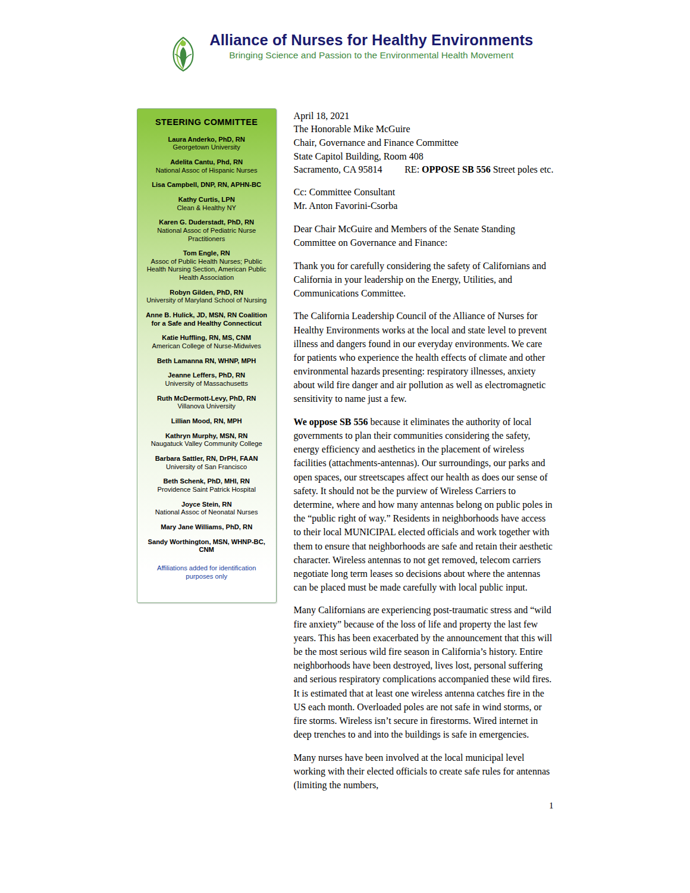Alliance of Nurses for Healthy Environments
Bringing Science and Passion to the Environmental Health Movement
STEERING COMMITTEE
Laura Anderko, PhD, RN Georgetown University
Adelita Cantu, Phd, RN National Assoc of Hispanic Nurses
Lisa Campbell, DNP, RN, APHN-BC
Kathy Curtis, LPN Clean & Healthy NY
Karen G. Duderstadt, PhD, RN National Assoc of Pediatric Nurse Practitioners
Tom Engle, RN Assoc of Public Health Nurses; Public Health Nursing Section, American Public Health Association
Robyn Gilden, PhD, RN University of Maryland School of Nursing
Anne B. Hulick, JD, MSN, RN Coalition for a Safe and Healthy Connecticut
Katie Huffling, RN, MS, CNM American College of Nurse-Midwives
Beth Lamanna RN, WHNP, MPH
Jeanne Leffers, PhD, RN University of Massachusetts
Ruth McDermott-Levy, PhD, RN Villanova University
Lillian Mood, RN, MPH
Kathryn Murphy, MSN, RN Naugatuck Valley Community College
Barbara Sattler, RN, DrPH, FAAN University of San Francisco
Beth Schenk, PhD, MHI, RN Providence Saint Patrick Hospital
Joyce Stein, RN National Assoc of Neonatal Nurses
Mary Jane Williams, PhD, RN
Sandy Worthington, MSN, WHNP-BC, CNM
Affiliations added for identification purposes only
April 18, 2021
The Honorable Mike McGuire
Chair, Governance and Finance Committee
State Capitol Building, Room 408
Sacramento, CA 95814 RE: OPPOSE SB 556 Street poles etc.
Cc: Committee Consultant
Mr. Anton Favorini-Csorba
Dear Chair McGuire and Members of the Senate Standing Committee on Governance and Finance:
Thank you for carefully considering the safety of Californians and California in your leadership on the Energy, Utilities, and Communications Committee.
The California Leadership Council of the Alliance of Nurses for Healthy Environments works at the local and state level to prevent illness and dangers found in our everyday environments. We care for patients who experience the health effects of climate and other environmental hazards presenting: respiratory illnesses, anxiety about wild fire danger and air pollution as well as electromagnetic sensitivity to name just a few.
We oppose SB 556 because it eliminates the authority of local governments to plan their communities considering the safety, energy efficiency and aesthetics in the placement of wireless facilities (attachments-antennas). Our surroundings, our parks and open spaces, our streetscapes affect our health as does our sense of safety. It should not be the purview of Wireless Carriers to determine, where and how many antennas belong on public poles in the “public right of way.” Residents in neighborhoods have access to their local MUNICIPAL elected officials and work together with them to ensure that neighborhoods are safe and retain their aesthetic character. Wireless antennas to not get removed, telecom carriers negotiate long term leases so decisions about where the antennas can be placed must be made carefully with local public input.
Many Californians are experiencing post-traumatic stress and “wild fire anxiety” because of the loss of life and property the last few years. This has been exacerbated by the announcement that this will be the most serious wild fire season in California’s history. Entire neighborhoods have been destroyed, lives lost, personal suffering and serious respiratory complications accompanied these wild fires. It is estimated that at least one wireless antenna catches fire in the US each month. Overloaded poles are not safe in wind storms, or fire storms. Wireless isn’t secure in firestorms. Wired internet in deep trenches to and into the buildings is safe in emergencies.
Many nurses have been involved at the local municipal level working with their elected officials to create safe rules for antennas (limiting the numbers,
1